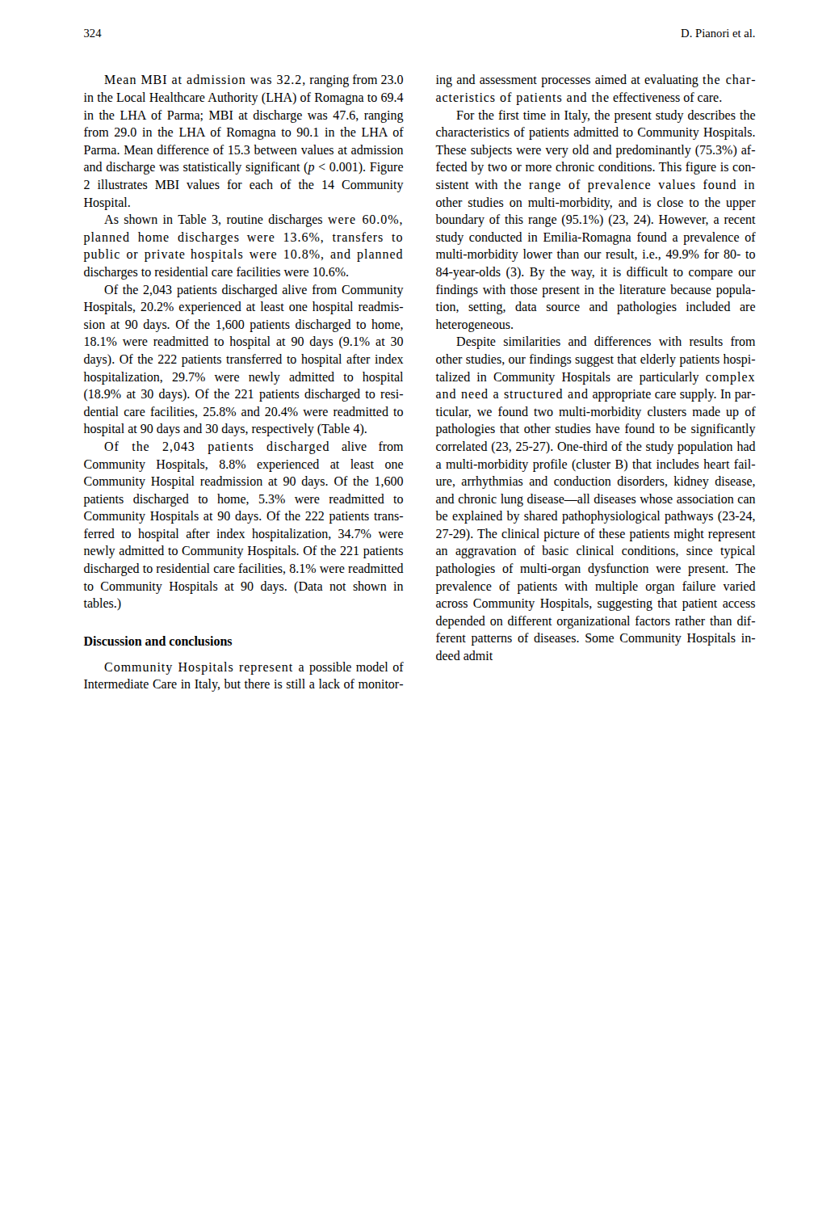324 D. Pianori et al.
Mean MBI at admission was 32.2, ranging from 23.0 in the Local Healthcare Authority (LHA) of Romagna to 69.4 in the LHA of Parma; MBI at discharge was 47.6, ranging from 29.0 in the LHA of Romagna to 90.1 in the LHA of Parma. Mean difference of 15.3 between values at admission and discharge was statistically significant (p < 0.001). Figure 2 illustrates MBI values for each of the 14 Community Hospital.
As shown in Table 3, routine discharges were 60.0%, planned home discharges were 13.6%, transfers to public or private hospitals were 10.8%, and planned discharges to residential care facilities were 10.6%.
Of the 2,043 patients discharged alive from Community Hospitals, 20.2% experienced at least one hospital readmission at 90 days. Of the 1,600 patients discharged to home, 18.1% were readmitted to hospital at 90 days (9.1% at 30 days). Of the 222 patients transferred to hospital after index hospitalization, 29.7% were newly admitted to hospital (18.9% at 30 days). Of the 221 patients discharged to residential care facilities, 25.8% and 20.4% were readmitted to hospital at 90 days and 30 days, respectively (Table 4).
Of the 2,043 patients discharged alive from Community Hospitals, 8.8% experienced at least one Community Hospital readmission at 90 days. Of the 1,600 patients discharged to home, 5.3% were readmitted to Community Hospitals at 90 days. Of the 222 patients transferred to hospital after index hospitalization, 34.7% were newly admitted to Community Hospitals. Of the 221 patients discharged to residential care facilities, 8.1% were readmitted to Community Hospitals at 90 days. (Data not shown in tables.)
Discussion and conclusions
Community Hospitals represent a possible model of Intermediate Care in Italy, but there is still a lack of monitoring and assessment processes aimed at evaluating the characteristics of patients and the effectiveness of care.
For the first time in Italy, the present study describes the characteristics of patients admitted to Community Hospitals. These subjects were very old and predominantly (75.3%) affected by two or more chronic conditions. This figure is consistent with the range of prevalence values found in other studies on multi-morbidity, and is close to the upper boundary of this range (95.1%) (23, 24). However, a recent study conducted in Emilia-Romagna found a prevalence of multi-morbidity lower than our result, i.e., 49.9% for 80- to 84-year-olds (3). By the way, it is difficult to compare our findings with those present in the literature because population, setting, data source and pathologies included are heterogeneous.
Despite similarities and differences with results from other studies, our findings suggest that elderly patients hospitalized in Community Hospitals are particularly complex and need a structured and appropriate care supply. In particular, we found two multi-morbidity clusters made up of pathologies that other studies have found to be significantly correlated (23, 25-27). One-third of the study population had a multi-morbidity profile (cluster B) that includes heart failure, arrhythmias and conduction disorders, kidney disease, and chronic lung disease—all diseases whose association can be explained by shared pathophysiological pathways (23-24, 27-29). The clinical picture of these patients might represent an aggravation of basic clinical conditions, since typical pathologies of multi-organ dysfunction were present. The prevalence of patients with multiple organ failure varied across Community Hospitals, suggesting that patient access depended on different organizational factors rather than different patterns of diseases. Some Community Hospitals indeed admit